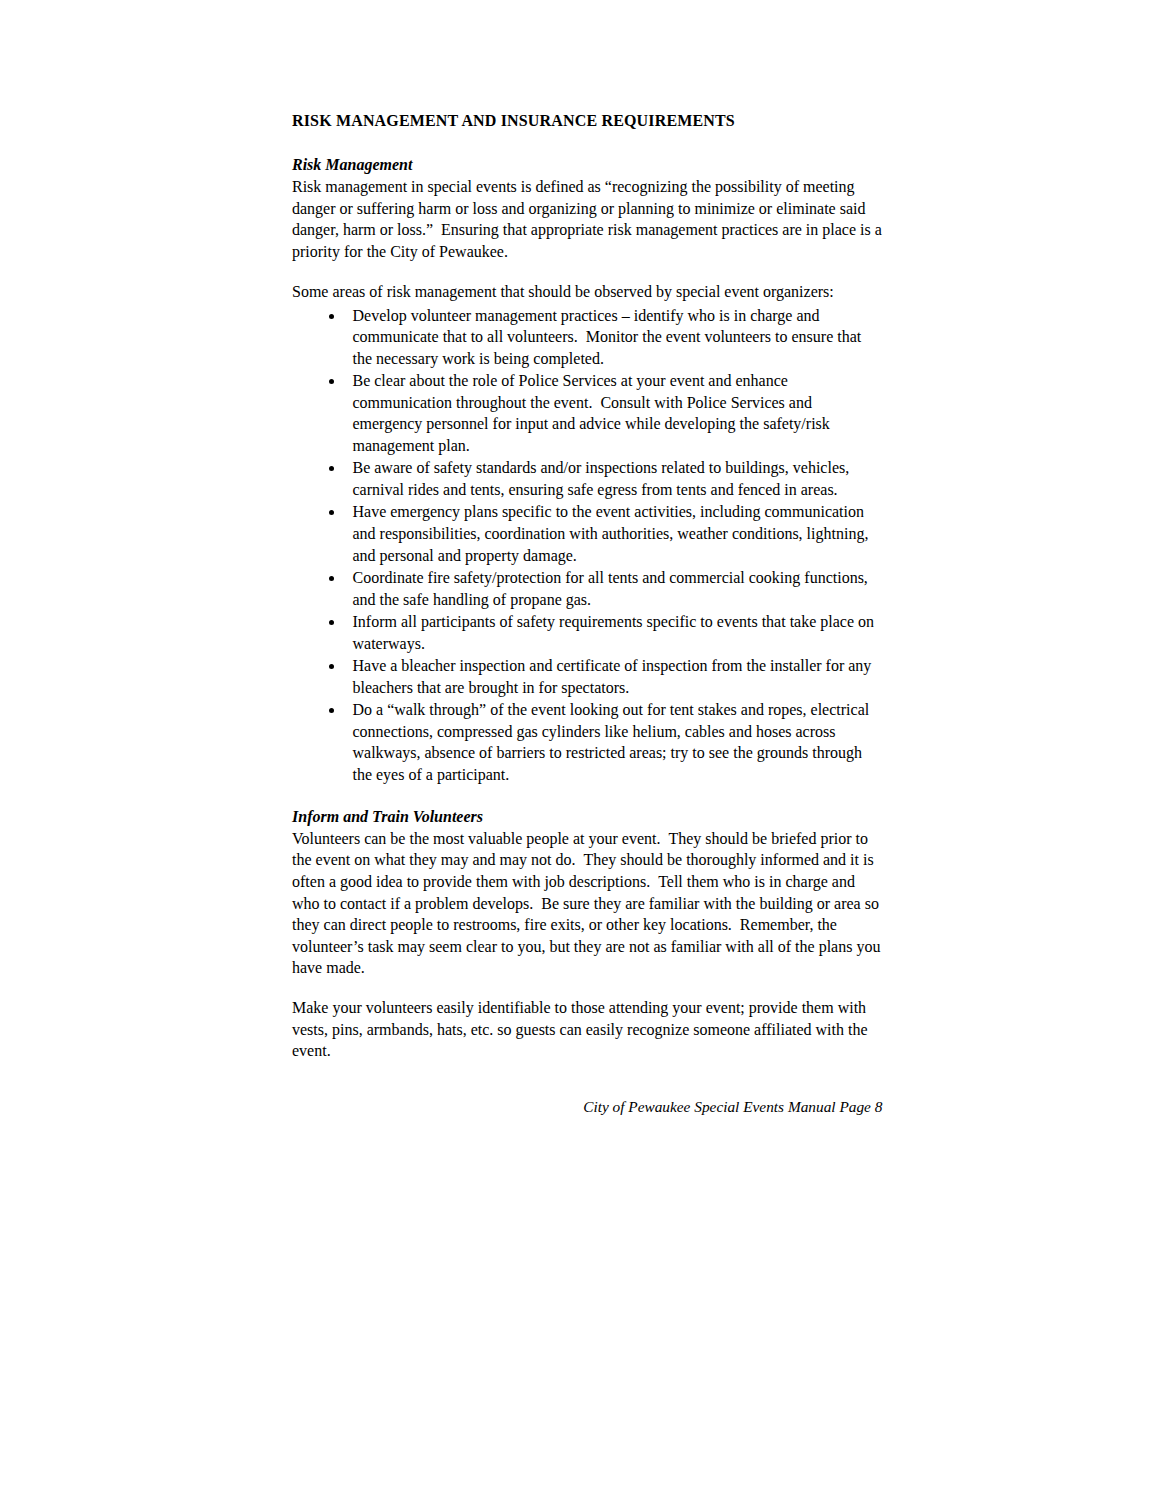RISK MANAGEMENT AND INSURANCE REQUIREMENTS
Risk Management
Risk management in special events is defined as “recognizing the possibility of meeting danger or suffering harm or loss and organizing or planning to minimize or eliminate said danger, harm or loss.” Ensuring that appropriate risk management practices are in place is a priority for the City of Pewaukee.
Some areas of risk management that should be observed by special event organizers:
Develop volunteer management practices – identify who is in charge and communicate that to all volunteers. Monitor the event volunteers to ensure that the necessary work is being completed.
Be clear about the role of Police Services at your event and enhance communication throughout the event. Consult with Police Services and emergency personnel for input and advice while developing the safety/risk management plan.
Be aware of safety standards and/or inspections related to buildings, vehicles, carnival rides and tents, ensuring safe egress from tents and fenced in areas.
Have emergency plans specific to the event activities, including communication and responsibilities, coordination with authorities, weather conditions, lightning, and personal and property damage.
Coordinate fire safety/protection for all tents and commercial cooking functions, and the safe handling of propane gas.
Inform all participants of safety requirements specific to events that take place on waterways.
Have a bleacher inspection and certificate of inspection from the installer for any bleachers that are brought in for spectators.
Do a “walk through” of the event looking out for tent stakes and ropes, electrical connections, compressed gas cylinders like helium, cables and hoses across walkways, absence of barriers to restricted areas; try to see the grounds through the eyes of a participant.
Inform and Train Volunteers
Volunteers can be the most valuable people at your event. They should be briefed prior to the event on what they may and may not do. They should be thoroughly informed and it is often a good idea to provide them with job descriptions. Tell them who is in charge and who to contact if a problem develops. Be sure they are familiar with the building or area so they can direct people to restrooms, fire exits, or other key locations. Remember, the volunteer’s task may seem clear to you, but they are not as familiar with all of the plans you have made.
Make your volunteers easily identifiable to those attending your event; provide them with vests, pins, armbands, hats, etc. so guests can easily recognize someone affiliated with the event.
City of Pewaukee Special Events Manual Page 8